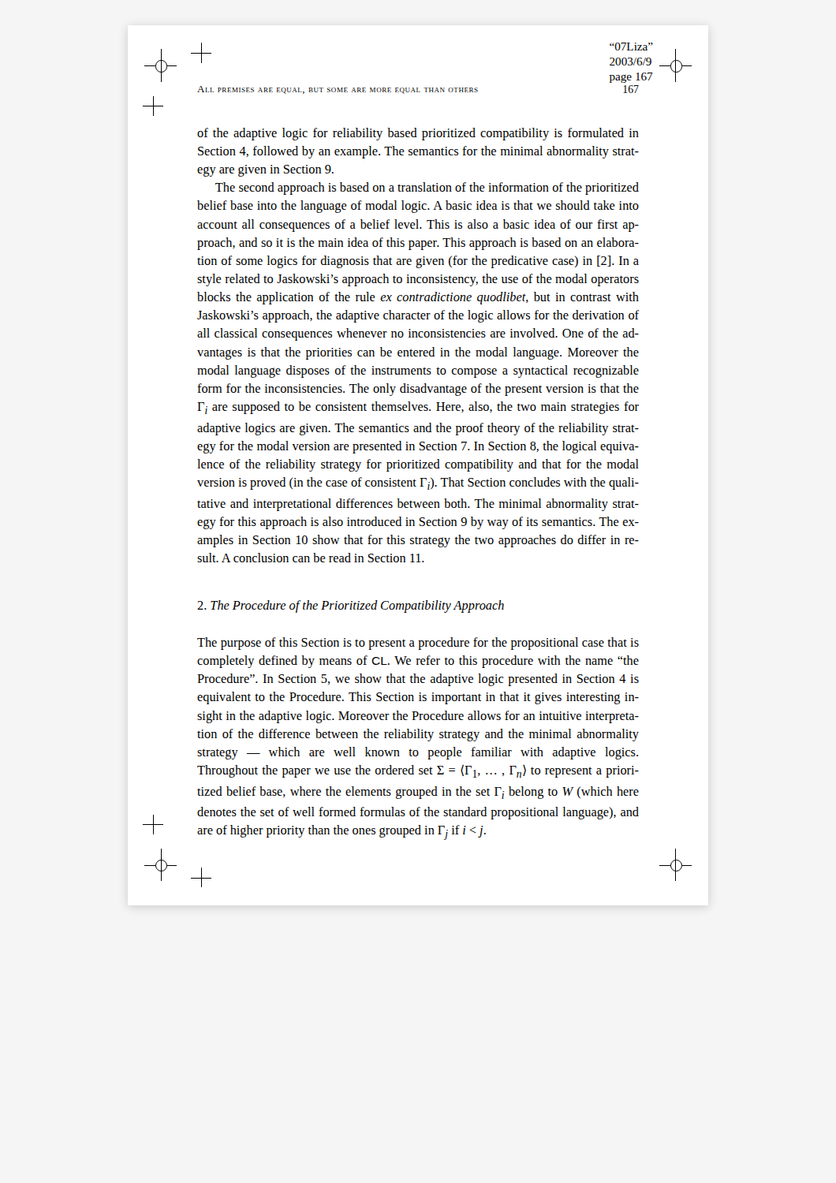“07Liza”
2003/6/9
page 167
All premises are equal, but some are more equal than others167
of the adaptive logic for reliability based prioritized compatibility is formulated in Section 4, followed by an example. The semantics for the minimal abnormality strategy are given in Section 9.
The second approach is based on a translation of the information of the prioritized belief base into the language of modal logic. A basic idea is that we should take into account all consequences of a belief level. This is also a basic idea of our first approach, and so it is the main idea of this paper. This approach is based on an elaboration of some logics for diagnosis that are given (for the predicative case) in [2]. In a style related to Jaskowski’s approach to inconsistency, the use of the modal operators blocks the application of the rule ex contradictione quodlibet, but in contrast with Jaskowski’s approach, the adaptive character of the logic allows for the derivation of all classical consequences whenever no inconsistencies are involved. One of the advantages is that the priorities can be entered in the modal language. Moreover the modal language disposes of the instruments to compose a syntactical recognizable form for the inconsistencies. The only disadvantage of the present version is that the Γi are supposed to be consistent themselves. Here, also, the two main strategies for adaptive logics are given. The semantics and the proof theory of the reliability strategy for the modal version are presented in Section 7. In Section 8, the logical equivalence of the reliability strategy for prioritized compatibility and that for the modal version is proved (in the case of consistent Γi). That Section concludes with the qualitative and interpretational differences between both. The minimal abnormality strategy for this approach is also introduced in Section 9 by way of its semantics. The examples in Section 10 show that for this strategy the two approaches do differ in result. A conclusion can be read in Section 11.
2. The Procedure of the Prioritized Compatibility Approach
The purpose of this Section is to present a procedure for the propositional case that is completely defined by means of CL. We refer to this procedure with the name “the Procedure”. In Section 5, we show that the adaptive logic presented in Section 4 is equivalent to the Procedure. This Section is important in that it gives interesting insight in the adaptive logic. Moreover the Procedure allows for an intuitive interpretation of the difference between the reliability strategy and the minimal abnormality strategy — which are well known to people familiar with adaptive logics. Throughout the paper we use the ordered set Σ = ⟨Γ1, … , Γn⟩ to represent a prioritized belief base, where the elements grouped in the set Γi belong to W (which here denotes the set of well formed formulas of the standard propositional language), and are of higher priority than the ones grouped in Γj if i < j.